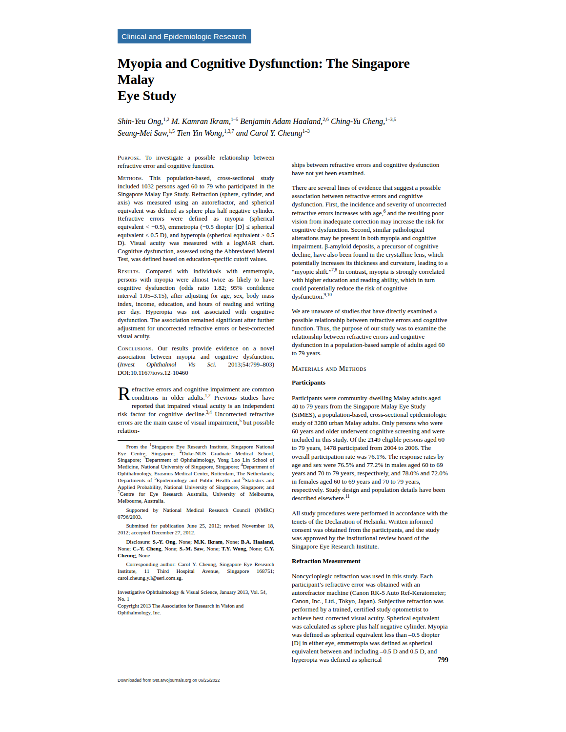Clinical and Epidemiologic Research
Myopia and Cognitive Dysfunction: The Singapore Malay
Eye Study
Shin-Yeu Ong,1,2 M. Kamran Ikram,1–5 Benjamin Adam Haaland,2,6 Ching-Yu Cheng,1–3,5
Seang-Mei Saw,1,5 Tien Yin Wong,1,3,7 and Carol Y. Cheung1–3
Purpose. To investigate a possible relationship between refractive error and cognitive function.
Methods. This population-based, cross-sectional study included 1032 persons aged 60 to 79 who participated in the Singapore Malay Eye Study. Refraction (sphere, cylinder, and axis) was measured using an autorefractor, and spherical equivalent was defined as sphere plus half negative cylinder. Refractive errors were defined as myopia (spherical equivalent < −0.5), emmetropia (−0.5 diopter [D] ≤ spherical equivalent ≤ 0.5 D), and hyperopia (spherical equivalent > 0.5 D). Visual acuity was measured with a logMAR chart. Cognitive dysfunction, assessed using the Abbreviated Mental Test, was defined based on education-specific cutoff values.
Results. Compared with individuals with emmetropia, persons with myopia were almost twice as likely to have cognitive dysfunction (odds ratio 1.82; 95% confidence interval 1.05–3.15), after adjusting for age, sex, body mass index, income, education, and hours of reading and writing per day. Hyperopia was not associated with cognitive dysfunction. The association remained significant after further adjustment for uncorrected refractive errors or best-corrected visual acuity.
Conclusions. Our results provide evidence on a novel association between myopia and cognitive dysfunction. (Invest Ophthalmol Vis Sci. 2013;54:799–803) DOI:10.1167/iovs.12-10460
Refractive errors and cognitive impairment are common conditions in older adults.1,2 Previous studies have reported that impaired visual acuity is an independent risk factor for cognitive decline.3,4 Uncorrected refractive errors are the main cause of visual impairment,5 but possible relation-
From the 1Singapore Eye Research Institute, Singapore National Eye Centre, Singapore; 2Duke-NUS Graduate Medical School, Singapore; 3Department of Ophthalmology, Yong Loo Lin School of Medicine, National University of Singapore, Singapore; 4Department of Ophthalmology, Erasmus Medical Center, Rotterdam, The Netherlands; Departments of 5Epidemiology and Public Health and 6Statistics and Applied Probability, National University of Singapore, Singapore; and 7Centre for Eye Research Australia, University of Melbourne, Melbourne, Australia.
Supported by National Medical Research Council (NMRC) 0796/2003.
Submitted for publication June 25, 2012; revised November 18, 2012; accepted December 27, 2012.
Disclosure: S.-Y. Ong, None; M.K. Ikram, None; B.A. Haaland, None; C.-Y. Cheng, None; S.-M. Saw, None; T.Y. Wong, None; C.Y. Cheung, None
Corresponding author: Carol Y. Cheung, Singapore Eye Research Institute, 11 Third Hospital Avenue, Singapore 168751; carol.cheung.y.l@seri.com.sg.
Investigative Ophthalmology & Visual Science, January 2013, Vol. 54, No. 1
Copyright 2013 The Association for Research in Vision and Ophthalmology, Inc.
ships between refractive errors and cognitive dysfunction have not yet been examined.
There are several lines of evidence that suggest a possible association between refractive errors and cognitive dysfunction. First, the incidence and severity of uncorrected refractive errors increases with age,6 and the resulting poor vision from inadequate correction may increase the risk for cognitive dysfunction. Second, similar pathological alterations may be present in both myopia and cognitive impairment. β-amyloid deposits, a precursor of cognitive decline, have also been found in the crystalline lens, which potentially increases its thickness and curvature, leading to a “myopic shift.”7,8 In contrast, myopia is strongly correlated with higher education and reading ability, which in turn could potentially reduce the risk of cognitive dysfunction.9,10
We are unaware of studies that have directly examined a possible relationship between refractive errors and cognitive function. Thus, the purpose of our study was to examine the relationship between refractive errors and cognitive dysfunction in a population-based sample of adults aged 60 to 79 years.
Materials and Methods
Participants
Participants were community-dwelling Malay adults aged 40 to 79 years from the Singapore Malay Eye Study (SiMES), a population-based, cross-sectional epidemiologic study of 3280 urban Malay adults. Only persons who were 60 years and older underwent cognitive screening and were included in this study. Of the 2149 eligible persons aged 60 to 79 years, 1478 participated from 2004 to 2006. The overall participation rate was 76.1%. The response rates by age and sex were 76.5% and 77.2% in males aged 60 to 69 years and 70 to 79 years, respectively, and 78.0% and 72.0% in females aged 60 to 69 years and 70 to 79 years, respectively. Study design and population details have been described elsewhere.11
All study procedures were performed in accordance with the tenets of the Declaration of Helsinki. Written informed consent was obtained from the participants, and the study was approved by the institutional review board of the Singapore Eye Research Institute.
Refraction Measurement
Noncycloplegic refraction was used in this study. Each participant’s refractive error was obtained with an autorefractor machine (Canon RK-5 Auto Ref-Keratometer; Canon, Inc., Ltd., Tokyo, Japan). Subjective refraction was performed by a trained, certified study optometrist to achieve best-corrected visual acuity. Spherical equivalent was calculated as sphere plus half negative cylinder. Myopia was defined as spherical equivalent less than –0.5 diopter [D] in either eye, emmetropia was defined as spherical equivalent between and including –0.5 D and 0.5 D, and hyperopia was defined as spherical
799
Downloaded from tvst.arvojournals.org on 06/25/2022